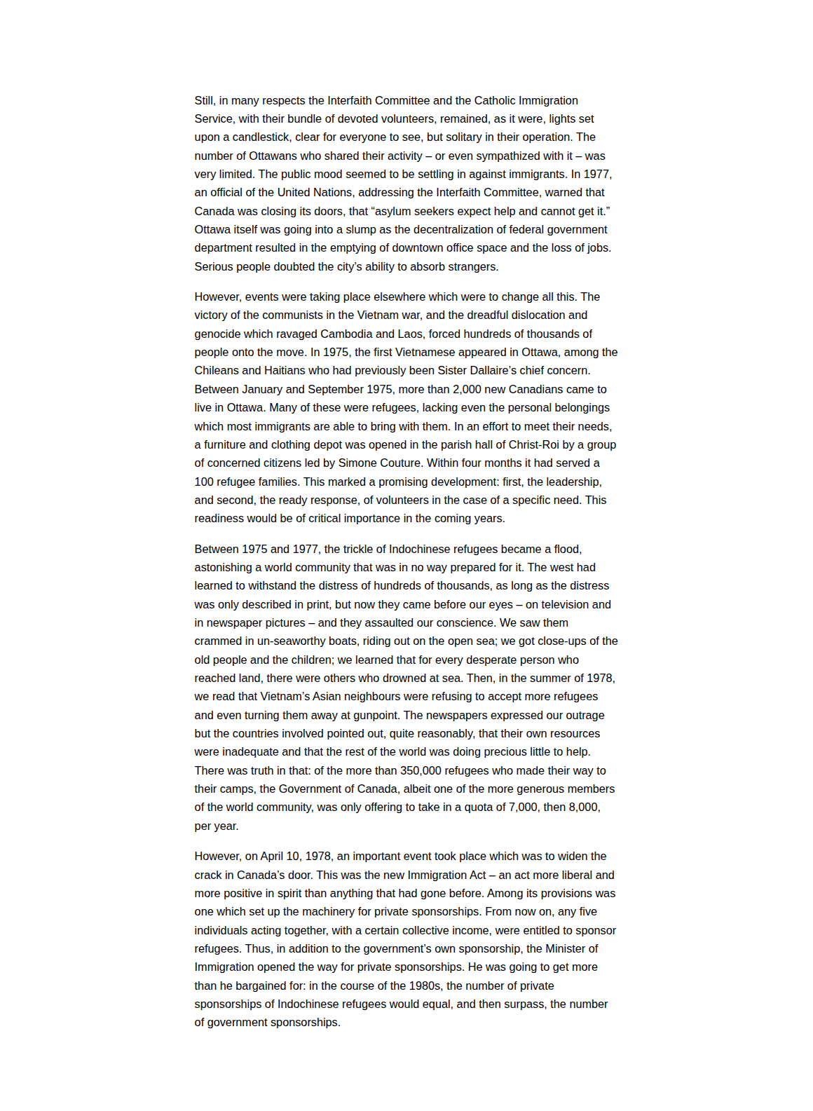Still, in many respects the Interfaith Committee and the Catholic Immigration Service, with their bundle of devoted volunteers, remained, as it were, lights set upon a candlestick, clear for everyone to see, but solitary in their operation. The number of Ottawans who shared their activity – or even sympathized with it – was very limited. The public mood seemed to be settling in against immigrants. In 1977, an official of the United Nations, addressing the Interfaith Committee, warned that Canada was closing its doors, that “asylum seekers expect help and cannot get it.” Ottawa itself was going into a slump as the decentralization of federal government department resulted in the emptying of downtown office space and the loss of jobs. Serious people doubted the city’s ability to absorb strangers.
However, events were taking place elsewhere which were to change all this. The victory of the communists in the Vietnam war, and the dreadful dislocation and genocide which ravaged Cambodia and Laos, forced hundreds of thousands of people onto the move. In 1975, the first Vietnamese appeared in Ottawa, among the Chileans and Haitians who had previously been Sister Dallaire’s chief concern. Between January and September 1975, more than 2,000 new Canadians came to live in Ottawa. Many of these were refugees, lacking even the personal belongings which most immigrants are able to bring with them. In an effort to meet their needs, a furniture and clothing depot was opened in the parish hall of Christ-Roi by a group of concerned citizens led by Simone Couture. Within four months it had served a 100 refugee families. This marked a promising development: first, the leadership, and second, the ready response, of volunteers in the case of a specific need. This readiness would be of critical importance in the coming years.
Between 1975 and 1977, the trickle of Indochinese refugees became a flood, astonishing a world community that was in no way prepared for it. The west had learned to withstand the distress of hundreds of thousands, as long as the distress was only described in print, but now they came before our eyes – on television and in newspaper pictures – and they assaulted our conscience. We saw them crammed in un-seaworthy boats, riding out on the open sea; we got close-ups of the old people and the children; we learned that for every desperate person who reached land, there were others who drowned at sea. Then, in the summer of 1978, we read that Vietnam’s Asian neighbours were refusing to accept more refugees and even turning them away at gunpoint. The newspapers expressed our outrage but the countries involved pointed out, quite reasonably, that their own resources were inadequate and that the rest of the world was doing precious little to help. There was truth in that: of the more than 350,000 refugees who made their way to their camps, the Government of Canada, albeit one of the more generous members of the world community, was only offering to take in a quota of 7,000, then 8,000, per year.
However, on April 10, 1978, an important event took place which was to widen the crack in Canada’s door. This was the new Immigration Act – an act more liberal and more positive in spirit than anything that had gone before. Among its provisions was one which set up the machinery for private sponsorships. From now on, any five individuals acting together, with a certain collective income, were entitled to sponsor refugees. Thus, in addition to the government’s own sponsorship, the Minister of Immigration opened the way for private sponsorships. He was going to get more than he bargained for: in the course of the 1980s, the number of private sponsorships of Indochinese refugees would equal, and then surpass, the number of government sponsorships.